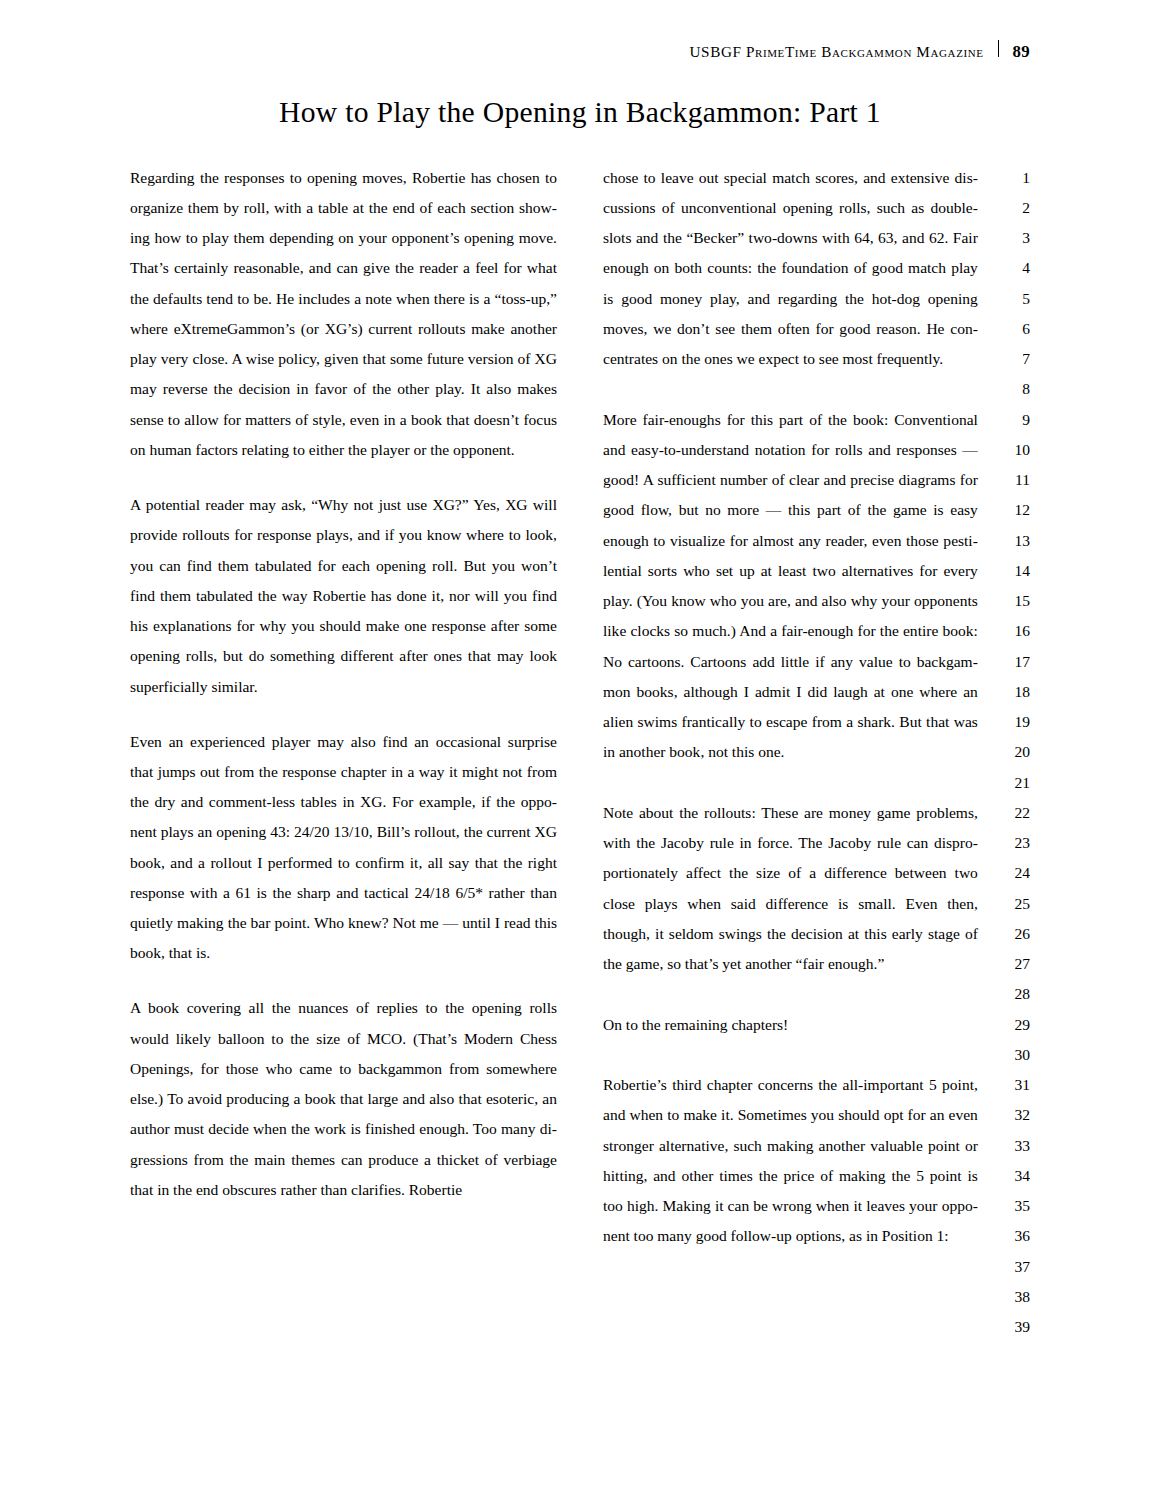USBGF PrimeTime Backgammon Magazine 89
How to Play the Opening in Backgammon: Part 1
Regarding the responses to opening moves, Robertie has chosen to organize them by roll, with a table at the end of each section showing how to play them depending on your opponent’s opening move. That’s certainly reasonable, and can give the reader a feel for what the defaults tend to be. He includes a note when there is a “toss-up,” where eXtremeGammon’s (or XG’s) current rollouts make another play very close. A wise policy, given that some future version of XG may reverse the decision in favor of the other play. It also makes sense to allow for matters of style, even in a book that doesn’t focus on human factors relating to either the player or the opponent.
A potential reader may ask, “Why not just use XG?” Yes, XG will provide rollouts for response plays, and if you know where to look, you can find them tabulated for each opening roll. But you won’t find them tabulated the way Robertie has done it, nor will you find his explanations for why you should make one response after some opening rolls, but do something different after ones that may look superficially similar.
Even an experienced player may also find an occasional surprise that jumps out from the response chapter in a way it might not from the dry and comment-less tables in XG. For example, if the opponent plays an opening 43: 24/20 13/10, Bill’s rollout, the current XG book, and a rollout I performed to confirm it, all say that the right response with a 61 is the sharp and tactical 24/18 6/5* rather than quietly making the bar point. Who knew? Not me — until I read this book, that is.
A book covering all the nuances of replies to the opening rolls would likely balloon to the size of MCO. (That’s Modern Chess Openings, for those who came to backgammon from somewhere else.) To avoid producing a book that large and also that esoteric, an author must decide when the work is finished enough. Too many digressions from the main themes can produce a thicket of verbiage that in the end obscures rather than clarifies. Robertie
chose to leave out special match scores, and extensive discussions of unconventional opening rolls, such as double-slots and the “Becker” two-downs with 64, 63, and 62. Fair enough on both counts: the foundation of good match play is good money play, and regarding the hot-dog opening moves, we don’t see them often for good reason. He concentrates on the ones we expect to see most frequently.
More fair-enoughs for this part of the book: Conventional and easy-to-understand notation for rolls and responses — good! A sufficient number of clear and precise diagrams for good flow, but no more — this part of the game is easy enough to visualize for almost any reader, even those pestilential sorts who set up at least two alternatives for every play. (You know who you are, and also why your opponents like clocks so much.) And a fair-enough for the entire book: No cartoons. Cartoons add little if any value to backgammon books, although I admit I did laugh at one where an alien swims frantically to escape from a shark. But that was in another book, not this one.
Note about the rollouts: These are money game problems, with the Jacoby rule in force. The Jacoby rule can disproportionately affect the size of a difference between two close plays when said difference is small. Even then, though, it seldom swings the decision at this early stage of the game, so that’s yet another “fair enough.”
On to the remaining chapters!
Robertie’s third chapter concerns the all-important 5 point, and when to make it. Sometimes you should opt for an even stronger alternative, such making another valuable point or hitting, and other times the price of making the 5 point is too high. Making it can be wrong when it leaves your opponent too many good follow-up options, as in Position 1:
1 2 3 4 5 6 7 8 9 10 11 12 13 14 15 16 17 18 19 20 21 22 23 24 25 26 27 28 29 30 31 32 33 34 35 36 37 38 39